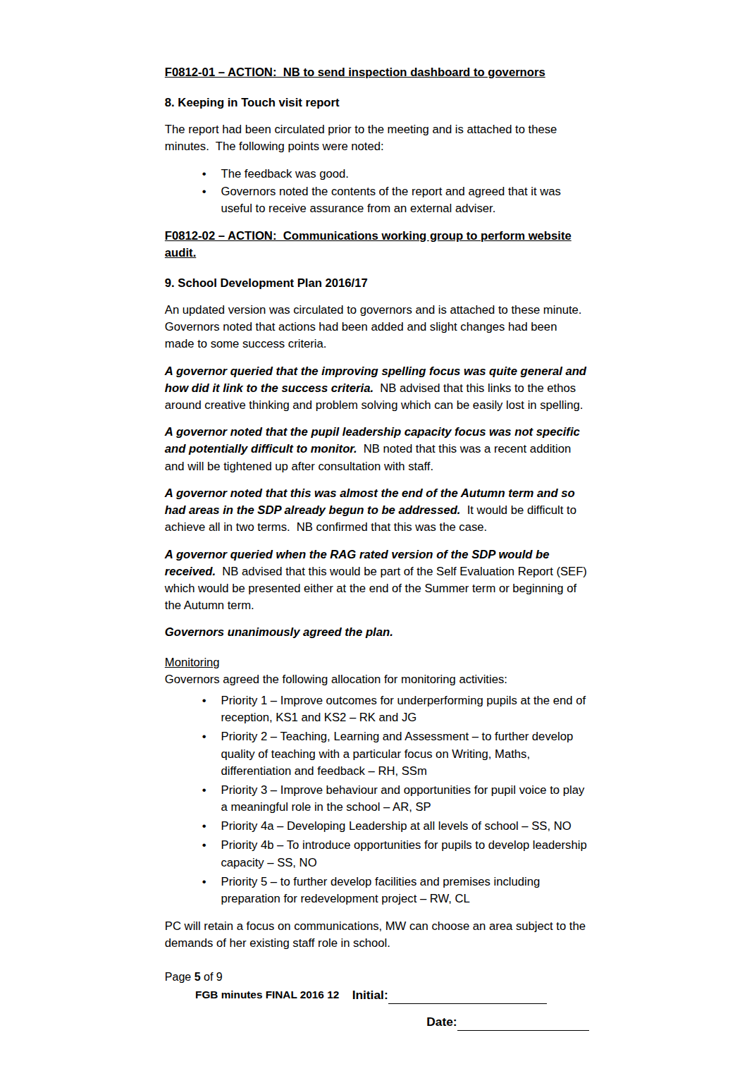F0812-01 – ACTION: NB to send inspection dashboard to governors
8. Keeping in Touch visit report
The report had been circulated prior to the meeting and is attached to these minutes. The following points were noted:
The feedback was good.
Governors noted the contents of the report and agreed that it was useful to receive assurance from an external adviser.
F0812-02 – ACTION: Communications working group to perform website audit.
9. School Development Plan 2016/17
An updated version was circulated to governors and is attached to these minute. Governors noted that actions had been added and slight changes had been made to some success criteria.
A governor queried that the improving spelling focus was quite general and how did it link to the success criteria. NB advised that this links to the ethos around creative thinking and problem solving which can be easily lost in spelling.
A governor noted that the pupil leadership capacity focus was not specific and potentially difficult to monitor. NB noted that this was a recent addition and will be tightened up after consultation with staff.
A governor noted that this was almost the end of the Autumn term and so had areas in the SDP already begun to be addressed. It would be difficult to achieve all in two terms. NB confirmed that this was the case.
A governor queried when the RAG rated version of the SDP would be received. NB advised that this would be part of the Self Evaluation Report (SEF) which would be presented either at the end of the Summer term or beginning of the Autumn term.
Governors unanimously agreed the plan.
Monitoring
Governors agreed the following allocation for monitoring activities:
Priority 1 – Improve outcomes for underperforming pupils at the end of reception, KS1 and KS2 – RK and JG
Priority 2 – Teaching, Learning and Assessment – to further develop quality of teaching with a particular focus on Writing, Maths, differentiation and feedback – RH, SSm
Priority 3 – Improve behaviour and opportunities for pupil voice to play a meaningful role in the school – AR, SP
Priority 4a – Developing Leadership at all levels of school – SS, NO
Priority 4b – To introduce opportunities for pupils to develop leadership capacity – SS, NO
Priority 5 – to further develop facilities and premises including preparation for redevelopment project – RW, CL
PC will retain a focus on communications, MW can choose an area subject to the demands of her existing staff role in school.
Page 5 of 9
FGB minutes FINAL 2016 12
Initial:
Date: